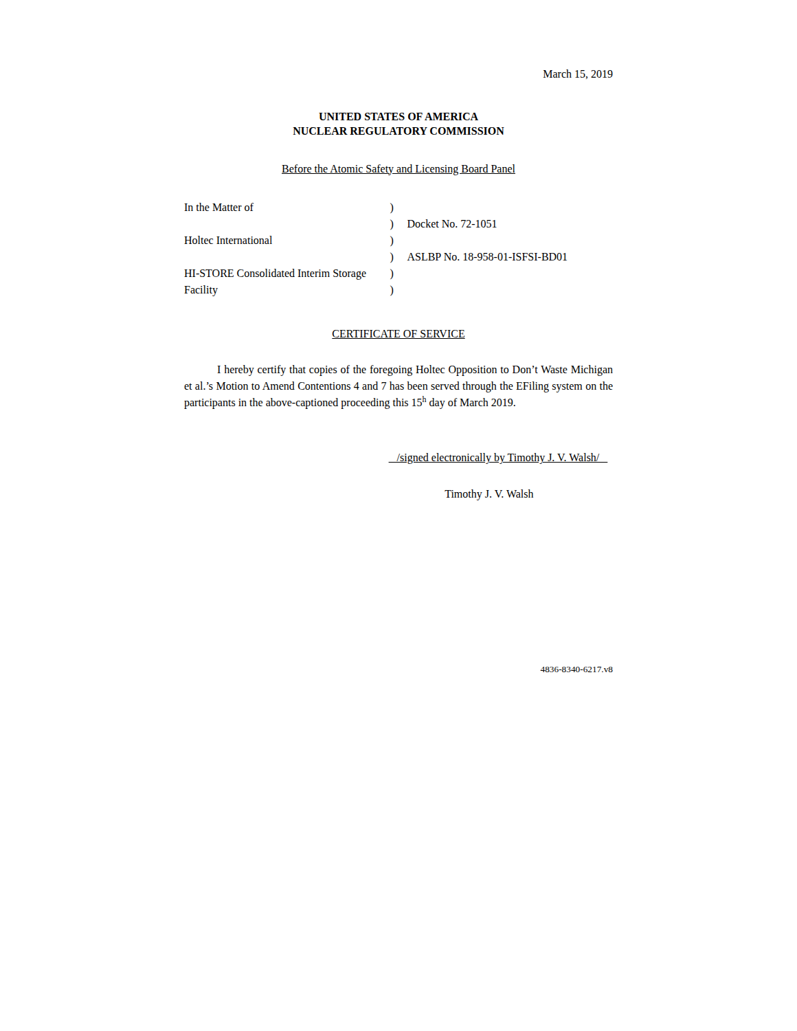March 15, 2019
UNITED STATES OF AMERICA
NUCLEAR REGULATORY COMMISSION
Before the Atomic Safety and Licensing Board Panel
| In the Matter of | ) | |
| | ) | Docket No. 72-1051 |
| Holtec International | ) | |
| | ) | ASLBP No. 18-958-01-ISFSI-BD01 |
| HI-STORE Consolidated Interim Storage | ) | |
| Facility | ) | |
CERTIFICATE OF SERVICE
I hereby certify that copies of the foregoing Holtec Opposition to Don’t Waste Michigan et al.’s Motion to Amend Contentions 4 and 7 has been served through the EFiling system on the participants in the above-captioned proceeding this 15h day of March 2019.
/signed electronically by Timothy J. V. Walsh/
Timothy J. V. Walsh
4836-8340-6217.v8